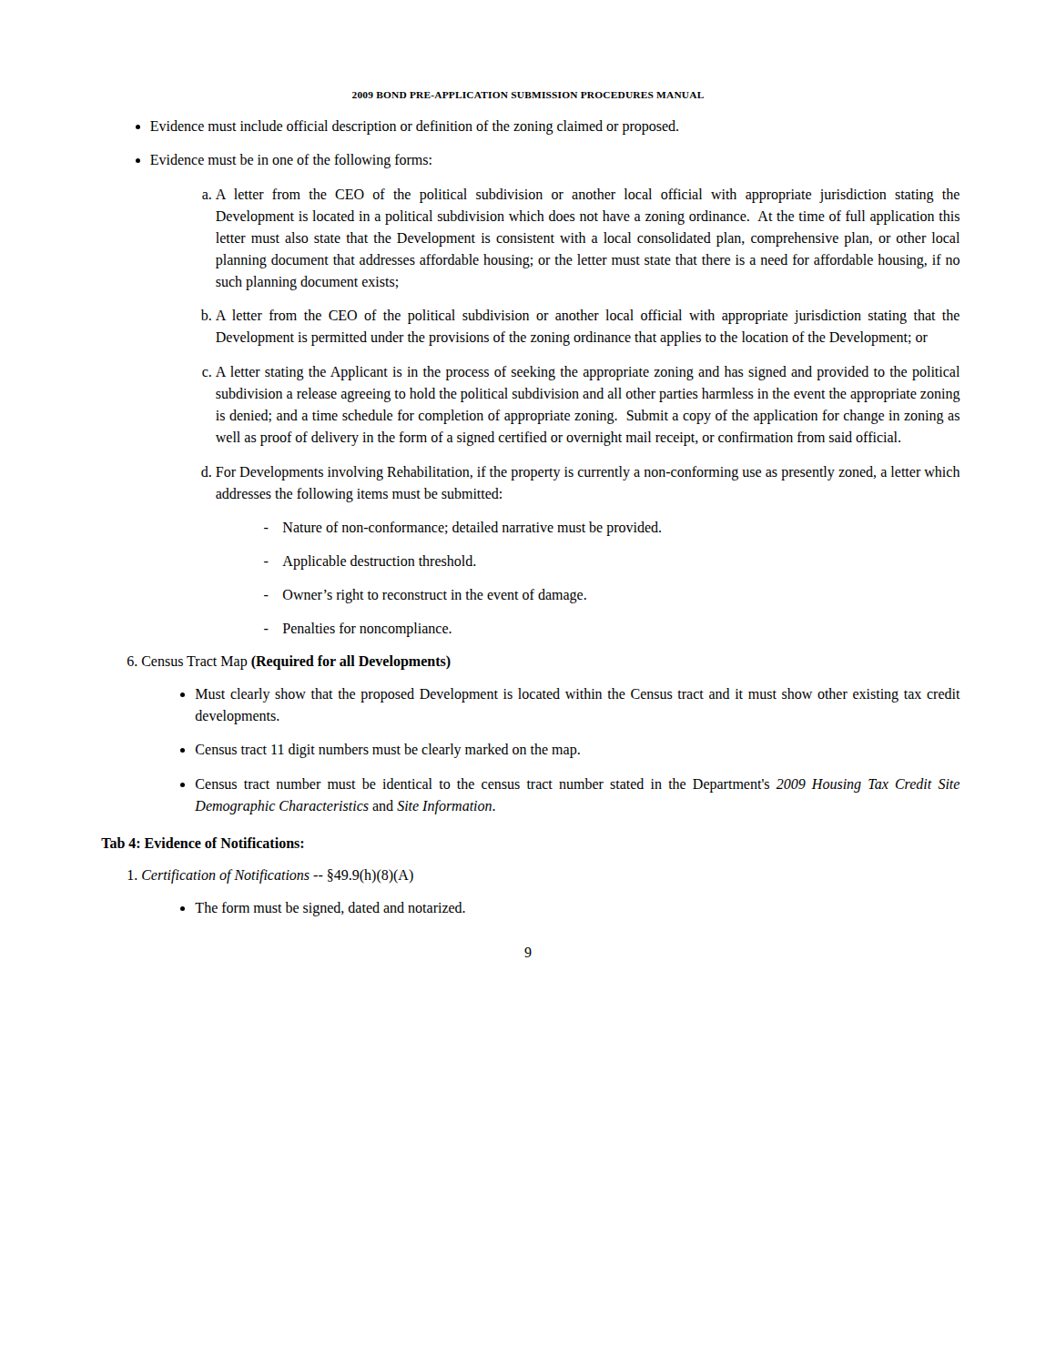2009 BOND PRE-APPLICATION SUBMISSION PROCEDURES MANUAL
Evidence must include official description or definition of the zoning claimed or proposed.
Evidence must be in one of the following forms:
A letter from the CEO of the political subdivision or another local official with appropriate jurisdiction stating the Development is located in a political subdivision which does not have a zoning ordinance. At the time of full application this letter must also state that the Development is consistent with a local consolidated plan, comprehensive plan, or other local planning document that addresses affordable housing; or the letter must state that there is a need for affordable housing, if no such planning document exists;
A letter from the CEO of the political subdivision or another local official with appropriate jurisdiction stating that the Development is permitted under the provisions of the zoning ordinance that applies to the location of the Development; or
A letter stating the Applicant is in the process of seeking the appropriate zoning and has signed and provided to the political subdivision a release agreeing to hold the political subdivision and all other parties harmless in the event the appropriate zoning is denied; and a time schedule for completion of appropriate zoning. Submit a copy of the application for change in zoning as well as proof of delivery in the form of a signed certified or overnight mail receipt, or confirmation from said official.
For Developments involving Rehabilitation, if the property is currently a non-conforming use as presently zoned, a letter which addresses the following items must be submitted:
Nature of non-conformance; detailed narrative must be provided.
Applicable destruction threshold.
Owner’s right to reconstruct in the event of damage.
Penalties for noncompliance.
Census Tract Map (Required for all Developments)
Must clearly show that the proposed Development is located within the Census tract and it must show other existing tax credit developments.
Census tract 11 digit numbers must be clearly marked on the map.
Census tract number must be identical to the census tract number stated in the Department's 2009 Housing Tax Credit Site Demographic Characteristics and Site Information.
Tab 4: Evidence of Notifications:
Certification of Notifications -- §49.9(h)(8)(A)
The form must be signed, dated and notarized.
9